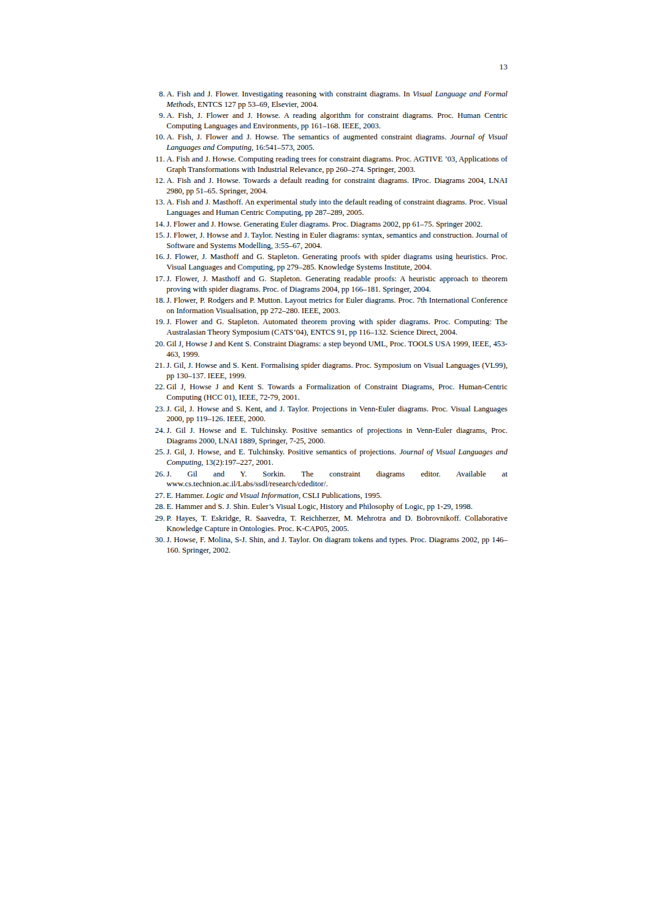13
8. A. Fish and J. Flower. Investigating reasoning with constraint diagrams. In Visual Language and Formal Methods, ENTCS 127 pp 53–69, Elsevier, 2004.
9. A. Fish, J. Flower and J. Howse. A reading algorithm for constraint diagrams. Proc. Human Centric Computing Languages and Environments, pp 161–168. IEEE, 2003.
10. A. Fish, J. Flower and J. Howse. The semantics of augmented constraint diagrams. Journal of Visual Languages and Computing, 16:541–573, 2005.
11. A. Fish and J. Howse. Computing reading trees for constraint diagrams. Proc. AGTIVE ’03, Applications of Graph Transformations with Industrial Relevance, pp 260–274. Springer, 2003.
12. A. Fish and J. Howse. Towards a default reading for constraint diagrams. IProc. Diagrams 2004, LNAI 2980, pp 51–65. Springer, 2004.
13. A. Fish and J. Masthoff. An experimental study into the default reading of constraint diagrams. Proc. Visual Languages and Human Centric Computing, pp 287–289, 2005.
14. J. Flower and J. Howse. Generating Euler diagrams. Proc. Diagrams 2002, pp 61–75. Springer 2002.
15. J. Flower, J. Howse and J. Taylor. Nesting in Euler diagrams: syntax, semantics and construction. Journal of Software and Systems Modelling, 3:55–67, 2004.
16. J. Flower, J. Masthoff and G. Stapleton. Generating proofs with spider diagrams using heuristics. Proc. Visual Languages and Computing, pp 279–285. Knowledge Systems Institute, 2004.
17. J. Flower, J. Masthoff and G. Stapleton. Generating readable proofs: A heuristic approach to theorem proving with spider diagrams. Proc. of Diagrams 2004, pp 166–181. Springer, 2004.
18. J. Flower, P. Rodgers and P. Mutton. Layout metrics for Euler diagrams. Proc. 7th International Conference on Information Visualisation, pp 272–280. IEEE, 2003.
19. J. Flower and G. Stapleton. Automated theorem proving with spider diagrams. Proc. Computing: The Australasian Theory Symposium (CATS’04), ENTCS 91, pp 116–132. Science Direct, 2004.
20. Gil J, Howse J and Kent S. Constraint Diagrams: a step beyond UML, Proc. TOOLS USA 1999, IEEE, 453-463, 1999.
21. J. Gil, J. Howse and S. Kent. Formalising spider diagrams. Proc. Symposium on Visual Languages (VL99), pp 130–137. IEEE, 1999.
22. Gil J, Howse J and Kent S. Towards a Formalization of Constraint Diagrams, Proc. Human-Centric Computing (HCC 01), IEEE, 72-79, 2001.
23. J. Gil, J. Howse and S. Kent, and J. Taylor. Projections in Venn-Euler diagrams. Proc. Visual Languages 2000, pp 119–126. IEEE, 2000.
24. J. Gil J. Howse and E. Tulchinsky. Positive semantics of projections in Venn-Euler diagrams, Proc. Diagrams 2000, LNAI 1889, Springer, 7-25, 2000.
25. J. Gil, J. Howse, and E. Tulchinsky. Positive semantics of projections. Journal of Visual Languages and Computing, 13(2):197–227, 2001.
26. J. Gil and Y. Sorkin. The constraint diagrams editor. Available at www.cs.technion.ac.il/Labs/ssdl/research/cdeditor/.
27. E. Hammer. Logic and Visual Information, CSLI Publications, 1995.
28. E. Hammer and S. J. Shin. Euler’s Visual Logic, History and Philosophy of Logic, pp 1-29, 1998.
29. P. Hayes, T. Eskridge, R. Saavedra, T. Reichherzer, M. Mehrotra and D. Bobrovnikoff. Collaborative Knowledge Capture in Ontologies. Proc. K-CAP05, 2005.
30. J. Howse, F. Molina, S-J. Shin, and J. Taylor. On diagram tokens and types. Proc. Diagrams 2002, pp 146–160. Springer, 2002.